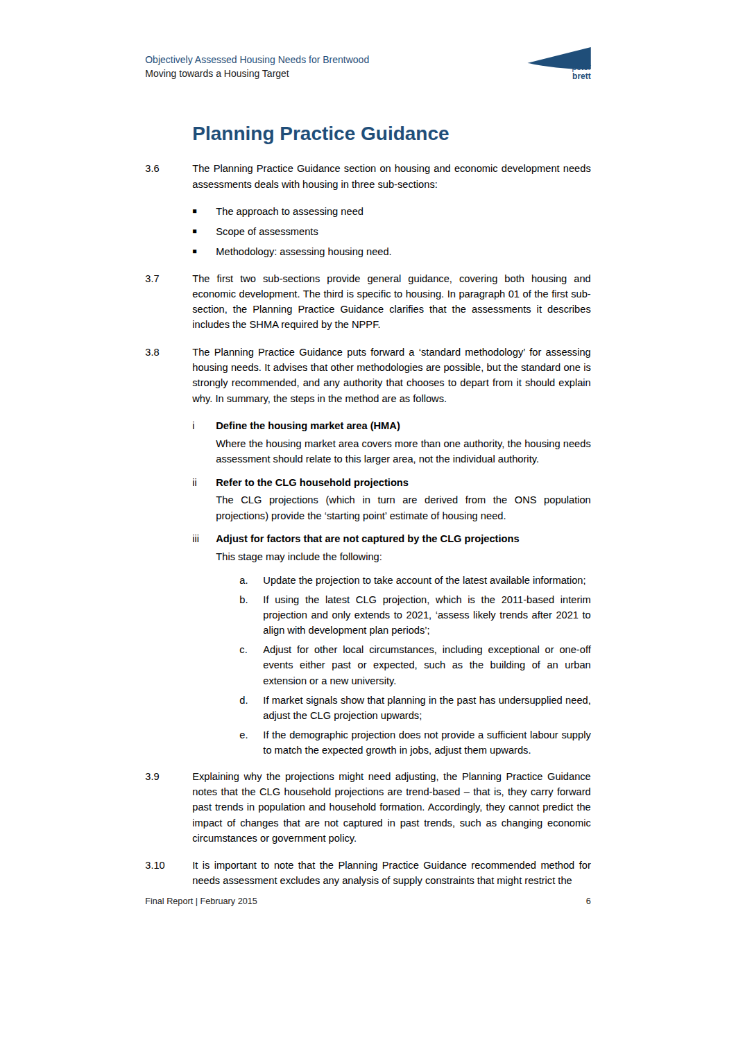Objectively Assessed Housing Needs for Brentwood
Moving towards a Housing Target
pba
peter brett
Planning Practice Guidance
3.6
The Planning Practice Guidance section on housing and economic development needs assessments deals with housing in three sub-sections:
■The approach to assessing need
■Scope of assessments
■Methodology: assessing housing need.
3.7
The first two sub-sections provide general guidance, covering both housing and economic development. The third is specific to housing. In paragraph 01 of the first sub-section, the Planning Practice Guidance clarifies that the assessments it describes includes the SHMA required by the NPPF.
3.8
The Planning Practice Guidance puts forward a ‘standard methodology’ for assessing housing needs. It advises that other methodologies are possible, but the standard one is strongly recommended, and any authority that chooses to depart from it should explain why. In summary, the steps in the method are as follows.
i
Define the housing market area (HMA)
Where the housing market area covers more than one authority, the housing needs assessment should relate to this larger area, not the individual authority.
ii
Refer to the CLG household projections
The CLG projections (which in turn are derived from the ONS population projections) provide the ‘starting point’ estimate of housing need.
iii
Adjust for factors that are not captured by the CLG projections
This stage may include the following:
a.
Update the projection to take account of the latest available information;
b.
If using the latest CLG projection, which is the 2011-based interim projection and only extends to 2021, ‘assess likely trends after 2021 to align with development plan periods’;
c.
Adjust for other local circumstances, including exceptional or one-off events either past or expected, such as the building of an urban extension or a new university.
d.
If market signals show that planning in the past has undersupplied need, adjust the CLG projection upwards;
e.
If the demographic projection does not provide a sufficient labour supply to match the expected growth in jobs, adjust them upwards.
3.9
Explaining why the projections might need adjusting, the Planning Practice Guidance notes that the CLG household projections are trend-based – that is, they carry forward past trends in population and household formation. Accordingly, they cannot predict the impact of changes that are not captured in past trends, such as changing economic circumstances or government policy.
3.10
It is important to note that the Planning Practice Guidance recommended method for needs assessment excludes any analysis of supply constraints that might restrict the
Final Report | February 2015
6